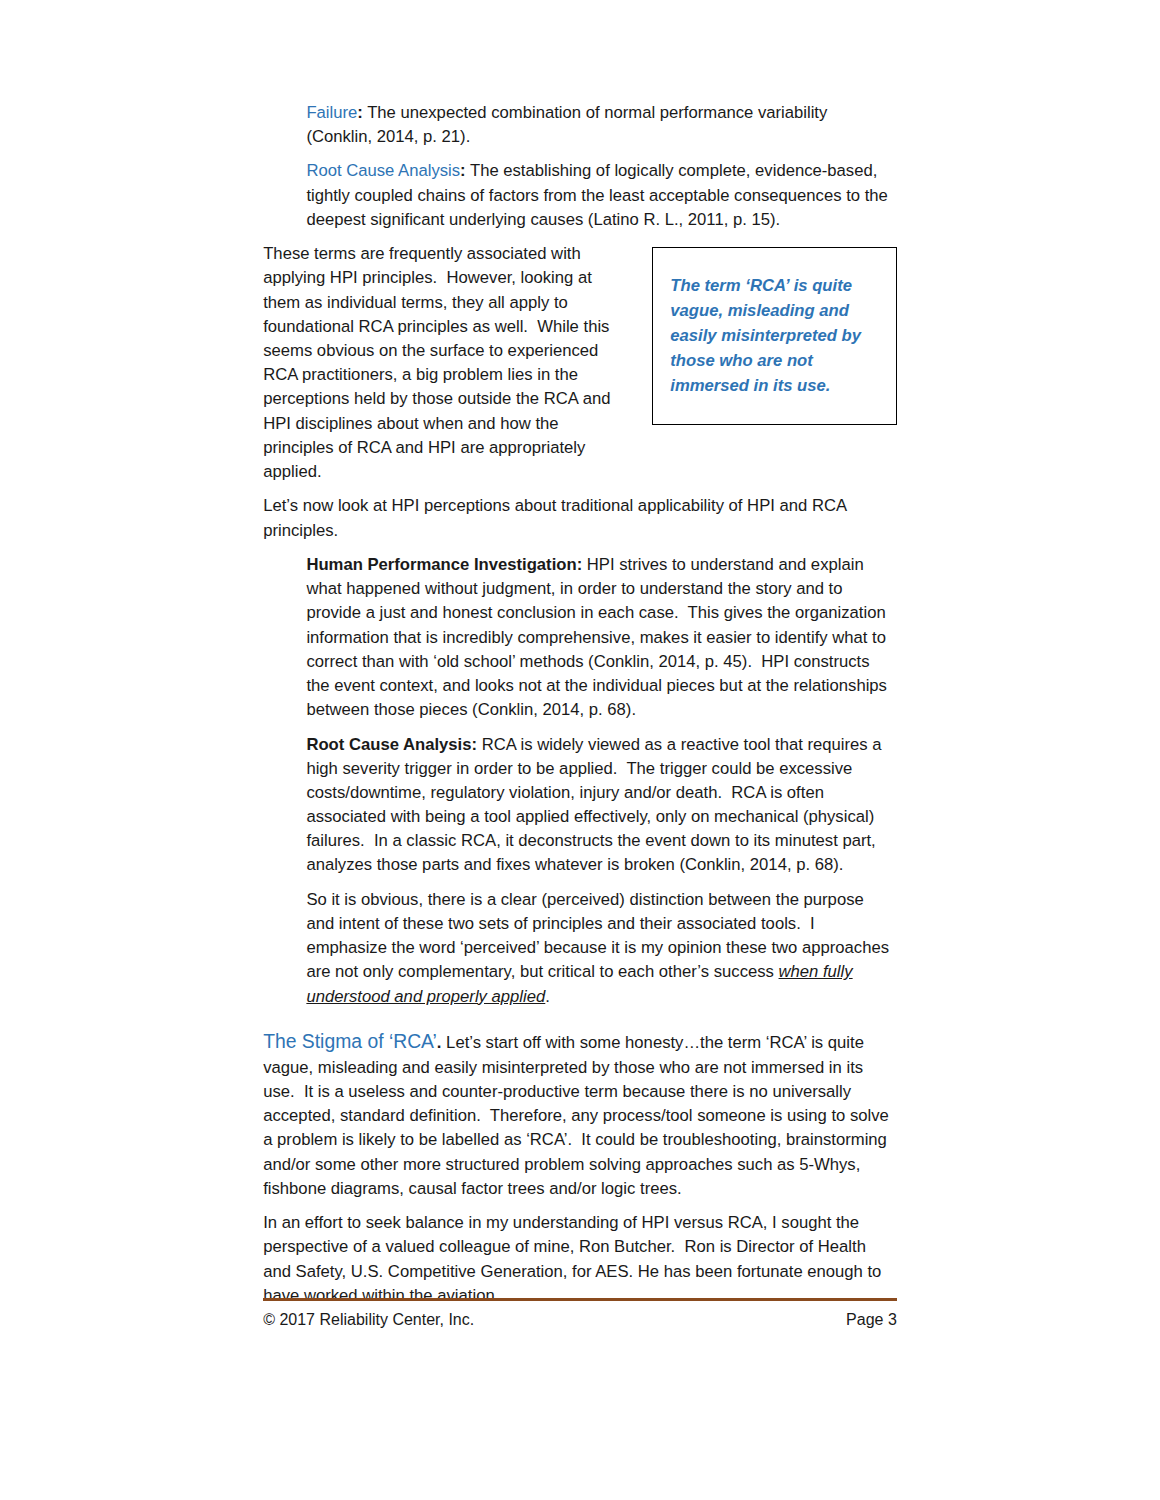Failure: The unexpected combination of normal performance variability (Conklin, 2014, p. 21).
Root Cause Analysis: The establishing of logically complete, evidence-based, tightly coupled chains of factors from the least acceptable consequences to the deepest significant underlying causes (Latino R. L., 2011, p. 15).
The term ‘RCA’ is quite vague, misleading and easily misinterpreted by those who are not immersed in its use.
These terms are frequently associated with applying HPI principles. However, looking at them as individual terms, they all apply to foundational RCA principles as well. While this seems obvious on the surface to experienced RCA practitioners, a big problem lies in the perceptions held by those outside the RCA and HPI disciplines about when and how the principles of RCA and HPI are appropriately applied.
Let’s now look at HPI perceptions about traditional applicability of HPI and RCA principles.
Human Performance Investigation: HPI strives to understand and explain what happened without judgment, in order to understand the story and to provide a just and honest conclusion in each case. This gives the organization information that is incredibly comprehensive, makes it easier to identify what to correct than with ‘old school’ methods (Conklin, 2014, p. 45). HPI constructs the event context, and looks not at the individual pieces but at the relationships between those pieces (Conklin, 2014, p. 68).
Root Cause Analysis: RCA is widely viewed as a reactive tool that requires a high severity trigger in order to be applied. The trigger could be excessive costs/downtime, regulatory violation, injury and/or death. RCA is often associated with being a tool applied effectively, only on mechanical (physical) failures. In a classic RCA, it deconstructs the event down to its minutest part, analyzes those parts and fixes whatever is broken (Conklin, 2014, p. 68).
So it is obvious, there is a clear (perceived) distinction between the purpose and intent of these two sets of principles and their associated tools. I emphasize the word ‘perceived’ because it is my opinion these two approaches are not only complementary, but critical to each other’s success when fully understood and properly applied.
The Stigma of ‘RCA’
. Let’s start off with some honesty…the term ‘RCA’ is quite vague, misleading and easily misinterpreted by those who are not immersed in its use. It is a useless and counter-productive term because there is no universally accepted, standard definition. Therefore, any process/tool someone is using to solve a problem is likely to be labelled as ‘RCA’. It could be troubleshooting, brainstorming and/or some other more structured problem solving approaches such as 5-Whys, fishbone diagrams, causal factor trees and/or logic trees.
In an effort to seek balance in my understanding of HPI versus RCA, I sought the perspective of a valued colleague of mine, Ron Butcher. Ron is Director of Health and Safety, U.S. Competitive Generation, for AES. He has been fortunate enough to have worked within the aviation
© 2017 Reliability Center, Inc. Page 3